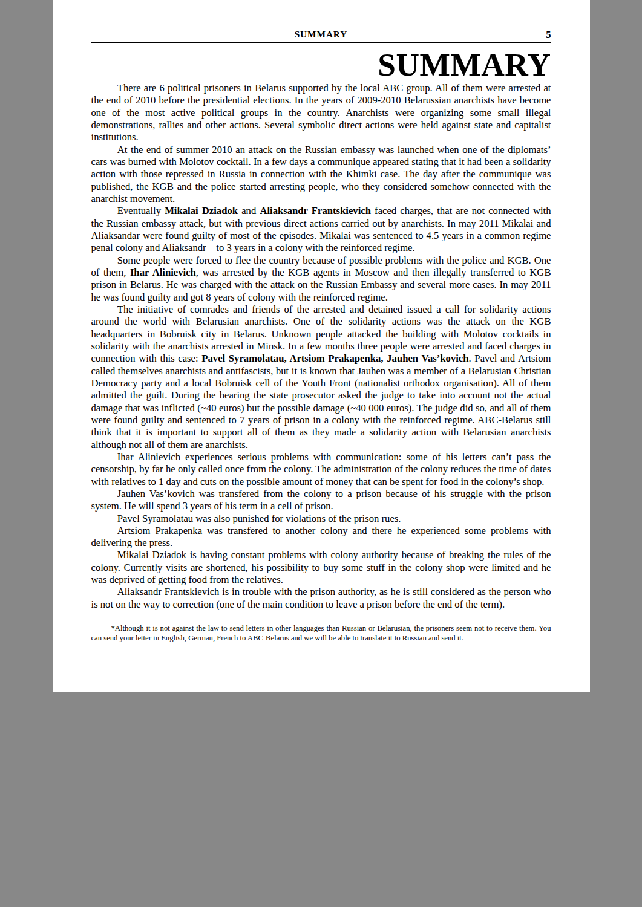SUMMARY 5
SUMMARY
There are 6 political prisoners in Belarus supported by the local ABC group. All of them were arrested at the end of 2010 before the presidential elections. In the years of 2009-2010 Belarussian anarchists have become one of the most active political groups in the country. Anarchists were organizing some small illegal demonstrations, rallies and other actions. Several symbolic direct actions were held against state and capitalist institutions.
At the end of summer 2010 an attack on the Russian embassy was launched when one of the diplomats’ cars was burned with Molotov cocktail. In a few days a communique appeared stating that it had been a solidarity action with those repressed in Russia in connection with the Khimki case. The day after the communique was published, the KGB and the police started arresting people, who they considered somehow connected with the anarchist movement.
Eventually Mikalai Dziadok and Aliaksandr Frantskievich faced charges, that are not connected with the Russian embassy attack, but with previous direct actions carried out by anarchists. In may 2011 Mikalai and Aliaksandar were found guilty of most of the episodes. Mikalai was sentenced to 4.5 years in a common regime penal colony and Aliaksandr – to 3 years in a colony with the reinforced regime.
Some people were forced to flee the country because of possible problems with the police and KGB. One of them, Ihar Alinievich, was arrested by the KGB agents in Moscow and then illegally transferred to KGB prison in Belarus. He was charged with the attack on the Russian Embassy and several more cases. In may 2011 he was found guilty and got 8 years of colony with the reinforced regime.
The initiative of comrades and friends of the arrested and detained issued a call for solidarity actions around the world with Belarusian anarchists. One of the solidarity actions was the attack on the KGB headquarters in Bobruisk city in Belarus. Unknown people attacked the building with Molotov cocktails in solidarity with the anarchists arrested in Minsk. In a few months three people were arrested and faced charges in connection with this case: Pavel Syramolatau, Artsiom Prakapenka, Jauhen Vas’kovich. Pavel and Artsiom called themselves anarchists and antifascists, but it is known that Jauhen was a member of a Belarusian Christian Democracy party and a local Bobruisk cell of the Youth Front (nationalist orthodox organisation). All of them admitted the guilt. During the hearing the state prosecutor asked the judge to take into account not the actual damage that was inflicted (~40 euros) but the possible damage (~40 000 euros). The judge did so, and all of them were found guilty and sentenced to 7 years of prison in a colony with the reinforced regime. ABC-Belarus still think that it is important to support all of them as they made a solidarity action with Belarusian anarchists although not all of them are anarchists.
Ihar Alinievich experiences serious problems with communication: some of his letters can’t pass the censorship, by far he only called once from the colony. The administration of the colony reduces the time of dates with relatives to 1 day and cuts on the possible amount of money that can be spent for food in the colony’s shop.
Jauhen Vas’kovich was transfered from the colony to a prison because of his struggle with the prison system. He will spend 3 years of his term in a cell of prison.
Pavel Syramolatau was also punished for violations of the prison rues.
Artsiom Prakapenka was transfered to another colony and there he experienced some problems with delivering the press.
Mikalai Dziadok is having constant problems with colony authority because of breaking the rules of the colony. Currently visits are shortened, his possibility to buy some stuff in the colony shop were limited and he was deprived of getting food from the relatives.
Aliaksandr Frantskievich is in trouble with the prison authority, as he is still considered as the person who is not on the way to correction (one of the main condition to leave a prison before the end of the term).
*Although it is not against the law to send letters in other languages than Russian or Belarusian, the prisoners seem not to receive them. You can send your letter in English, German, French to ABC-Belarus and we will be able to translate it to Russian and send it.